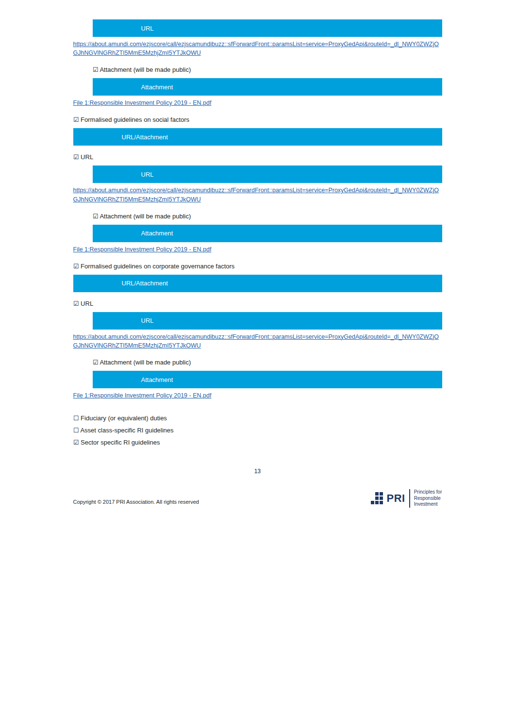URL
https://about.amundi.com/ezjscore/call/ezjscamundibuzz::sfForwardFront::paramsList=service=ProxyGedApi&routeId=_dl_NWY0ZWZjOGJhNGVlNGRhZTI5MmE5MzhjZmI5YTJkOWU
☑ Attachment (will be made public)
Attachment
File 1:Responsible Investment Policy 2019 - EN.pdf
☑ Formalised guidelines on social factors
URL/Attachment
☑ URL
URL
https://about.amundi.com/ezjscore/call/ezjscamundibuzz::sfForwardFront::paramsList=service=ProxyGedApi&routeId=_dl_NWY0ZWZjOGJhNGVlNGRhZTI5MmE5MzhjZmI5YTJkOWU
☑ Attachment (will be made public)
Attachment
File 1:Responsible Investment Policy 2019 - EN.pdf
☑ Formalised guidelines on corporate governance factors
URL/Attachment
☑ URL
URL
https://about.amundi.com/ezjscore/call/ezjscamundibuzz::sfForwardFront::paramsList=service=ProxyGedApi&routeId=_dl_NWY0ZWZjOGJhNGVlNGRhZTI5MmE5MzhjZmI5YTJkOWU
☑ Attachment (will be made public)
Attachment
File 1:Responsible Investment Policy 2019 - EN.pdf
☐ Fiduciary (or equivalent) duties
☐ Asset class-specific RI guidelines
☑ Sector specific RI guidelines
13
Copyright © 2017 PRI Association. All rights reserved
PRI
Principles for
Responsible
Investment